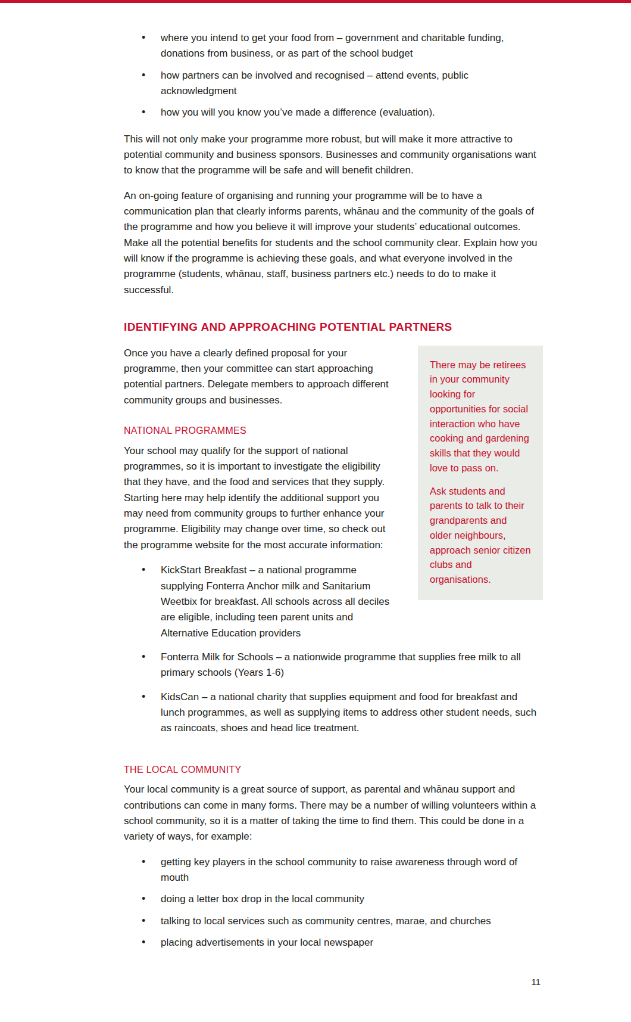where you intend to get your food from – government and charitable funding, donations from business, or as part of the school budget
how partners can be involved and recognised – attend events, public acknowledgment
how you will you know you’ve made a difference (evaluation).
This will not only make your programme more robust, but will make it more attractive to potential community and business sponsors. Businesses and community organisations want to know that the programme will be safe and will benefit children.
An on-going feature of organising and running your programme will be to have a communication plan that clearly informs parents, whānau and the community of the goals of the programme and how you believe it will improve your students’ educational outcomes. Make all the potential benefits for students and the school community clear. Explain how you will know if the programme is achieving these goals, and what everyone involved in the programme (students, whānau, staff, business partners etc.) needs to do to make it successful.
Identifying and approaching potential partners
There may be retirees in your community looking for opportunities for social interaction who have cooking and gardening skills that they would love to pass on.
Ask students and parents to talk to their grandparents and older neighbours, approach senior citizen clubs and organisations.
Once you have a clearly defined proposal for your programme, then your committee can start approaching potential partners. Delegate members to approach different community groups and businesses.
National programmes
Your school may qualify for the support of national programmes, so it is important to investigate the eligibility that they have, and the food and services that they supply. Starting here may help identify the additional support you may need from community groups to further enhance your programme. Eligibility may change over time, so check out the programme website for the most accurate information:
KickStart Breakfast – a national programme supplying Fonterra Anchor milk and Sanitarium Weetbix for breakfast. All schools across all deciles are eligible, including teen parent units and Alternative Education providers
Fonterra Milk for Schools – a nationwide programme that supplies free milk to all primary schools (Years 1-6)
KidsCan – a national charity that supplies equipment and food for breakfast and lunch programmes, as well as supplying items to address other student needs, such as raincoats, shoes and head lice treatment.
The local community
Your local community is a great source of support, as parental and whānau support and contributions can come in many forms. There may be a number of willing volunteers within a school community, so it is a matter of taking the time to find them. This could be done in a variety of ways, for example:
getting key players in the school community to raise awareness through word of mouth
doing a letter box drop in the local community
talking to local services such as community centres, marae, and churches
placing advertisements in your local newspaper
11